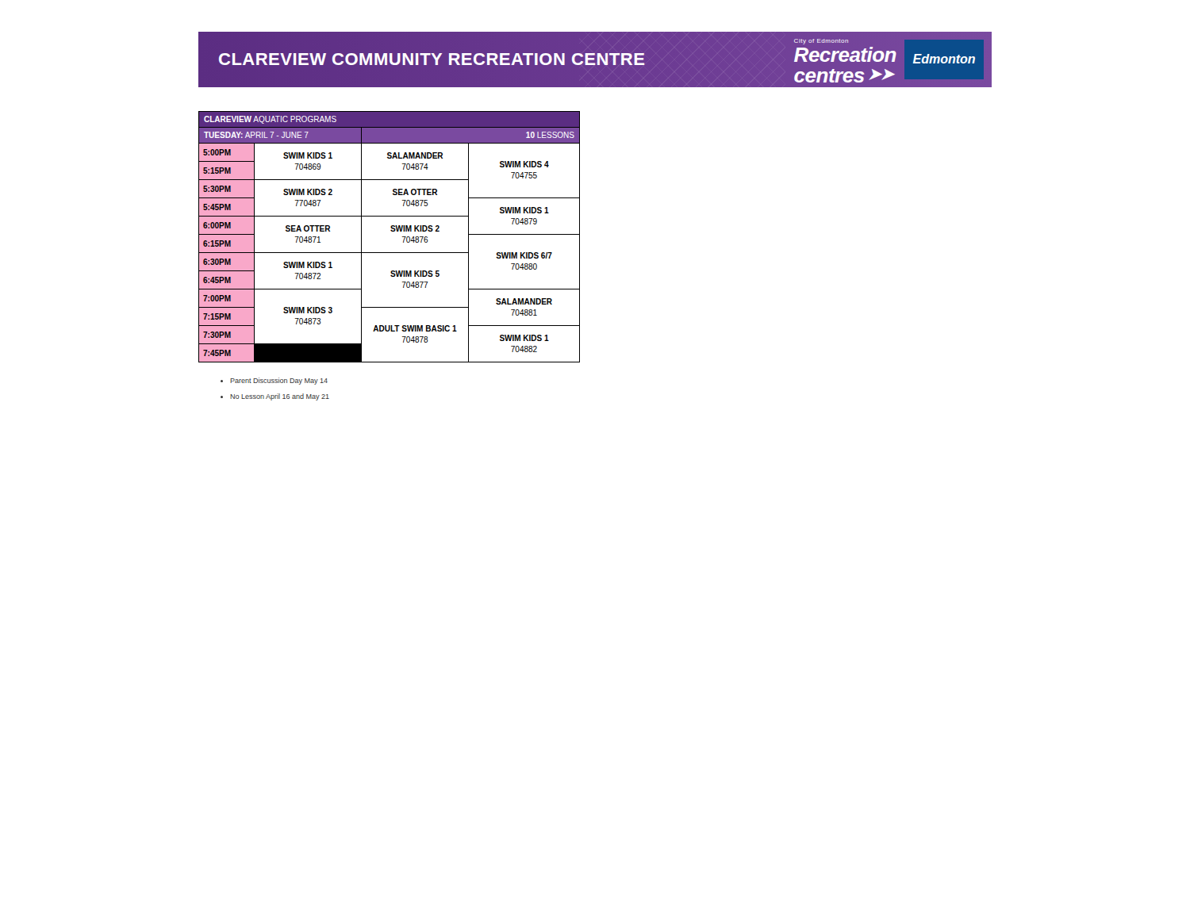CLAREVIEW COMMUNITY RECREATION CENTRE
City of Edmonton
Recreation
centres➤➤
Edmonton
| CLAREVIEW AQUATIC PROGRAMS |
| TUESDAY: APRIL 7 - JUNE 7 | 10 LESSONS |
| 5:00PM | SWIM KIDS 1 704869 | SALAMANDER 704874 | SWIM KIDS 4 704755 |
| 5:15PM |
| 5:30PM | SWIM KIDS 2 770487 | SEA OTTER 704875 |
| 5:45PM | SWIM KIDS 1 704879 |
| 6:00PM | SEA OTTER 704871 | SWIM KIDS 2 704876 |
| 6:15PM | SWIM KIDS 6/7 704880 |
| 6:30PM | SWIM KIDS 1 704872 | SWIM KIDS 5 704877 |
| 6:45PM |
| 7:00PM | SWIM KIDS 3 704873 | SALAMANDER 704881 |
| 7:15PM | ADULT SWIM BASIC 1 704878 |
| 7:30PM | SWIM KIDS 1 704882 |
| 7:45PM | |
Parent Discussion Day May 14
No Lesson April 16 and May 21